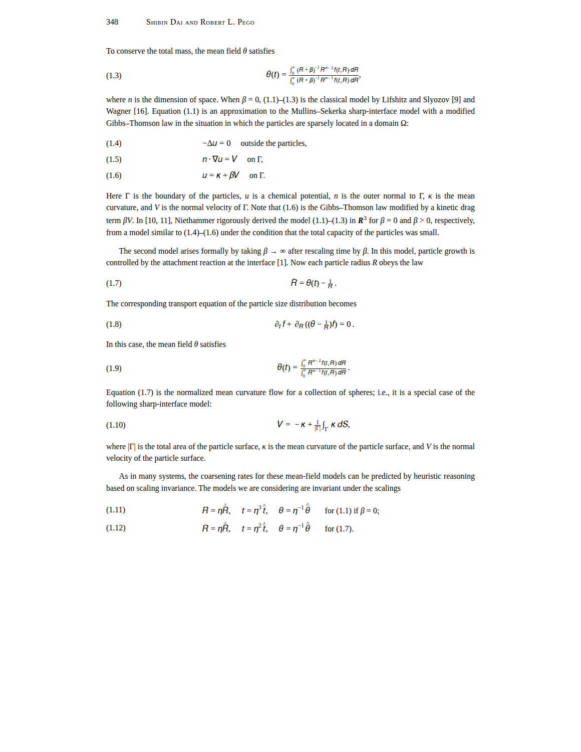348 Shibin Dai and Robert L. Pego
To conserve the total mass, the mean field θ satisfies
(1.3) θ(t)= ∫0∞ (R+β)−1 Rn−2 f(t,R)dR ∫0∞ (R+β)−1 Rn−1 f(t,R)dR ,
where n is the dimension of space. When β = 0, (1.1)–(1.3) is the classical model by Lifshitz and Slyozov [9] and Wagner [16]. Equation (1.1) is an approximation to the Mullins–Sekerka sharp-interface model with a modified Gibbs–Thomson law in the situation in which the particles are sparsely located in a domain Ω:
(1.4) −Δu=0 outside the particles,
(1.5) n⋅∇u=V on Γ,
(1.6) u=κ+βV on Γ.
Here Γ is the boundary of the particles, u is a chemical potential, n is the outer normal to Γ, κ is the mean curvature, and V is the normal velocity of Γ. Note that (1.6) is the Gibbs–Thomson law modified by a kinetic drag term βV. In [10, 11], Niethammer rigorously derived the model (1.1)–(1.3) in R3 for β = 0 and β > 0, respectively, from a model similar to (1.4)–(1.6) under the condition that the total capacity of the particles was small.
The second model arises formally by taking β → ∞ after rescaling time by β. In this model, particle growth is controlled by the attachment reaction at the interface [1]. Now each particle radius R obeys the law
(1.7) R˙ = θ(t) − 1R .
The corresponding transport equation of the particle size distribution becomes
(1.8) ∂tf + ∂R ( ( θ−1R ) f ) =0.
In this case, the mean field θ satisfies
(1.9) θ(t)= ∫0∞ Rn−2 f(t,R)dR ∫0∞ Rn−1 f(t,R)dR .
Equation (1.7) is the normalized mean curvature flow for a collection of spheres; i.e., it is a special case of the following sharp-interface model:
(1.10) V=−κ+ 1|Γ| ∫Γ κdS,
where |Γ| is the total area of the particle surface, κ is the mean curvature of the particle surface, and V is the normal velocity of the particle surface.
As in many systems, the coarsening rates for these mean-field models can be predicted by heuristic reasoning based on scaling invariance. The models we are considering are invariant under the scalings
(1.11) R=ηR^, t=η3t^, θ=η−1θ^ for (1.1) if β = 0;
(1.12) R=ηR^, t=η2t^, θ=η−1θ^ for (1.7).